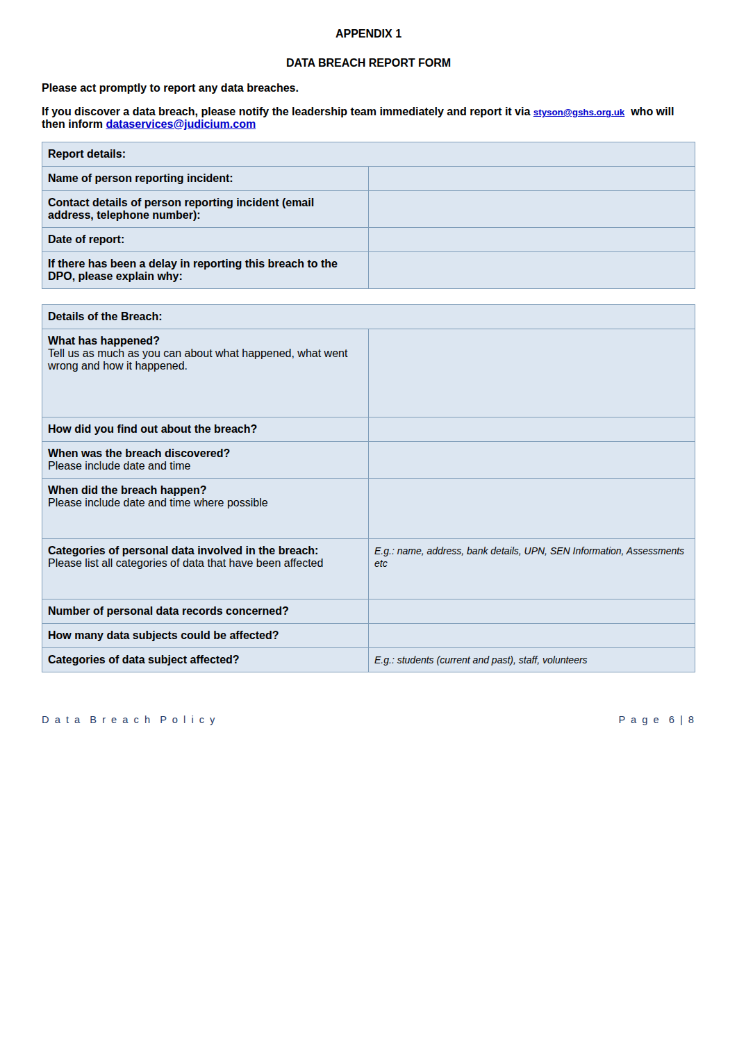APPENDIX 1
DATA BREACH REPORT FORM
Please act promptly to report any data breaches.
If you discover a data breach, please notify the leadership team immediately and report it via styson@gshs.org.uk who will then inform dataservices@judicium.com
| Report details: |
| Name of person reporting incident: | |
| Contact details of person reporting incident (email address, telephone number): | |
| Date of report: | |
| If there has been a delay in reporting this breach to the DPO, please explain why: | |
| Details of the Breach: |
| What has happened? Tell us as much as you can about what happened, what went wrong and how it happened. | |
| How did you find out about the breach? | |
| When was the breach discovered? Please include date and time | |
| When did the breach happen? Please include date and time where possible | |
| Categories of personal data involved in the breach: Please list all categories of data that have been affected | E.g.: name, address, bank details, UPN, SEN Information, Assessments etc |
| Number of personal data records concerned? | |
| How many data subjects could be affected? | |
| Categories of data subject affected? | E.g.: students (current and past), staff, volunteers |
D a t a B r e a c h P o l i c y P a g e 6 | 8